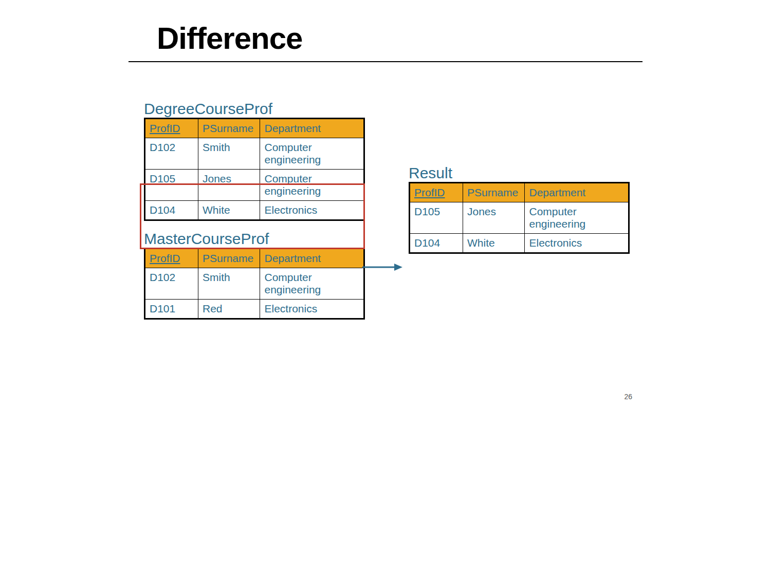Difference
DegreeCourseProf
| ProfID | PSurname | Department |
| --- | --- | --- |
| D102 | Smith | Computer engineering |
| D105 | Jones | Computer engineering |
| D104 | White | Electronics |
MasterCourseProf
| ProfID | PSurname | Department |
| --- | --- | --- |
| D102 | Smith | Computer engineering |
| D101 | Red | Electronics |
Result
| ProfID | PSurname | Department |
| --- | --- | --- |
| D105 | Jones | Computer engineering |
| D104 | White | Electronics |
26